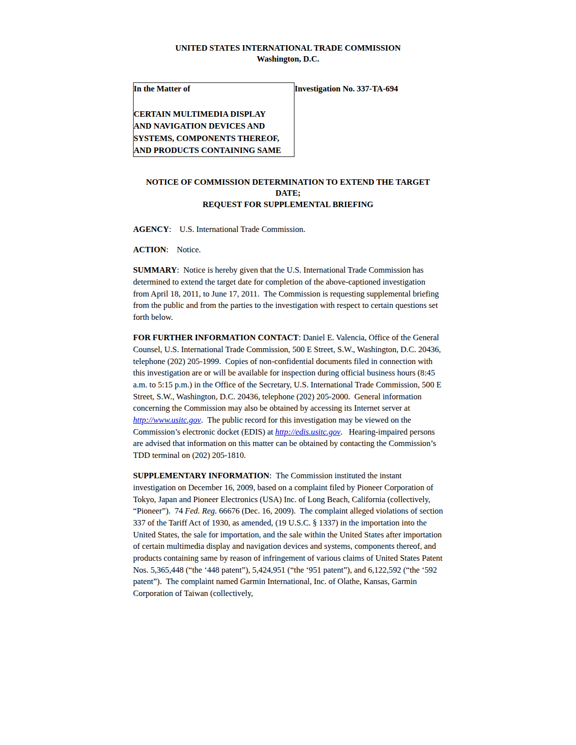UNITED STATES INTERNATIONAL TRADE COMMISSION
Washington, D.C.
| In the Matter of CERTAIN MULTIMEDIA DISPLAY AND NAVIGATION DEVICES AND SYSTEMS, COMPONENTS THEREOF, AND PRODUCTS CONTAINING SAME | Investigation No. 337-TA-694 |
NOTICE OF COMMISSION DETERMINATION TO EXTEND THE TARGET DATE;
REQUEST FOR SUPPLEMENTAL BRIEFING
AGENCY: U.S. International Trade Commission.
ACTION: Notice.
SUMMARY: Notice is hereby given that the U.S. International Trade Commission has determined to extend the target date for completion of the above-captioned investigation from April 18, 2011, to June 17, 2011. The Commission is requesting supplemental briefing from the public and from the parties to the investigation with respect to certain questions set forth below.
FOR FURTHER INFORMATION CONTACT: Daniel E. Valencia, Office of the General Counsel, U.S. International Trade Commission, 500 E Street, S.W., Washington, D.C. 20436, telephone (202) 205-1999. Copies of non-confidential documents filed in connection with this investigation are or will be available for inspection during official business hours (8:45 a.m. to 5:15 p.m.) in the Office of the Secretary, U.S. International Trade Commission, 500 E Street, S.W., Washington, D.C. 20436, telephone (202) 205-2000. General information concerning the Commission may also be obtained by accessing its Internet server at http://www.usitc.gov. The public record for this investigation may be viewed on the Commission’s electronic docket (EDIS) at http://edis.usitc.gov. Hearing-impaired persons are advised that information on this matter can be obtained by contacting the Commission’s TDD terminal on (202) 205-1810.
SUPPLEMENTARY INFORMATION: The Commission instituted the instant investigation on December 16, 2009, based on a complaint filed by Pioneer Corporation of Tokyo, Japan and Pioneer Electronics (USA) Inc. of Long Beach, California (collectively, “Pioneer”). 74 Fed. Reg. 66676 (Dec. 16, 2009). The complaint alleged violations of section 337 of the Tariff Act of 1930, as amended, (19 U.S.C. § 1337) in the importation into the United States, the sale for importation, and the sale within the United States after importation of certain multimedia display and navigation devices and systems, components thereof, and products containing same by reason of infringement of various claims of United States Patent Nos. 5,365,448 (“the ‘448 patent”), 5,424,951 (“the ‘951 patent”), and 6,122,592 (“the ‘592 patent”). The complaint named Garmin International, Inc. of Olathe, Kansas, Garmin Corporation of Taiwan (collectively,